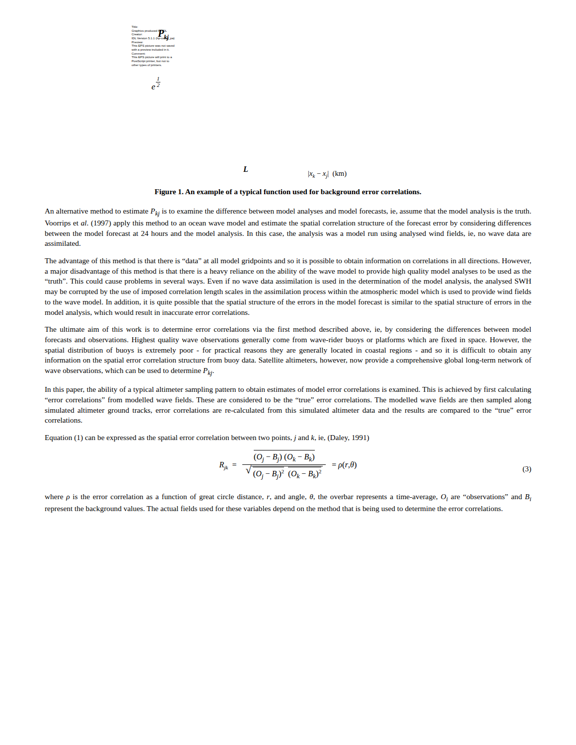Title:
Graphics produced by IDL
Creator:
IDL Version 5.1.1 (hp-ux hp_pa)
Preview:
This EPS picture was not saved
with a preview included in it.
Comment:
This EPS picture will print to a
PostScript printer, but not to
other types of printers.
Pkj
e12
L
|xk − xj| (km)
Figure 1. An example of a typical function used for background error correlations.
An alternative method to estimate Pkj is to examine the difference between model analyses and model forecasts, ie, assume that the model analysis is the truth. Voorrips et al. (1997) apply this method to an ocean wave model and estimate the spatial correlation structure of the forecast error by considering differences between the model forecast at 24 hours and the model analysis. In this case, the analysis was a model run using analysed wind fields, ie, no wave data are assimilated.
The advantage of this method is that there is “data” at all model gridpoints and so it is possible to obtain information on correlations in all directions. However, a major disadvantage of this method is that there is a heavy reliance on the ability of the wave model to provide high quality model analyses to be used as the “truth”. This could cause problems in several ways. Even if no wave data assimilation is used in the determination of the model analysis, the analysed SWH may be corrupted by the use of imposed correlation length scales in the assimilation process within the atmospheric model which is used to provide wind fields to the wave model. In addition, it is quite possible that the spatial structure of the errors in the model forecast is similar to the spatial structure of errors in the model analysis, which would result in inaccurate error correlations.
The ultimate aim of this work is to determine error correlations via the first method described above, ie, by considering the differences between model forecasts and observations. Highest quality wave observations generally come from wave-rider buoys or platforms which are fixed in space. However, the spatial distribution of buoys is extremely poor - for practical reasons they are generally located in coastal regions - and so it is difficult to obtain any information on the spatial error correlation structure from buoy data. Satellite altimeters, however, now provide a comprehensive global long-term network of wave observations, which can be used to determine Pkj.
In this paper, the ability of a typical altimeter sampling pattern to obtain estimates of model error correlations is examined. This is achieved by first calculating “error correlations” from modelled wave fields. These are considered to be the “true” error correlations. The modelled wave fields are then sampled along simulated altimeter ground tracks, error correlations are re-calculated from this simulated altimeter data and the results are compared to the “true” error correlations.
Equation (1) can be expressed as the spatial error correlation between two points, j and k, ie, (Daley, 1991)
Rjk = (Oj − Bj) (Ok − Bk) (Oj − Bj)2 (Ok − Bk)2 = ρ(r,θ)
(3)
where ρ is the error correlation as a function of great circle distance, r, and angle, θ, the overbar represents a time-average, Oi are “observations” and Bi represent the background values. The actual fields used for these variables depend on the method that is being used to determine the error correlations.